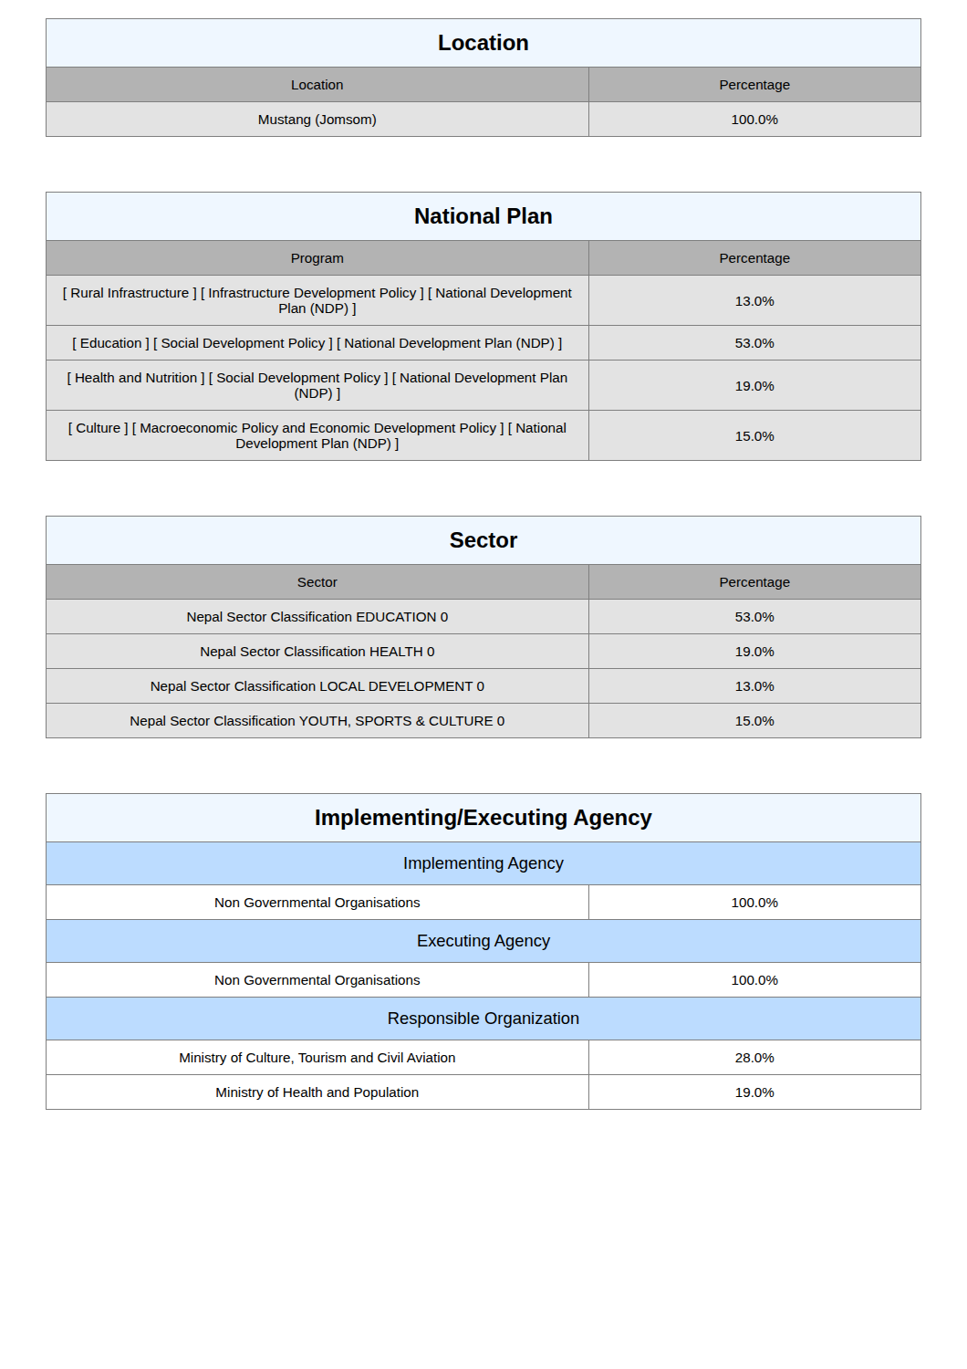Location
| Location | Percentage |
| --- | --- |
| Mustang (Jomsom) | 100.0% |
National Plan
| Program | Percentage |
| --- | --- |
| [ Rural Infrastructure ] [ Infrastructure Development Policy ] [ National Development Plan (NDP) ] | 13.0% |
| [ Education ] [ Social Development Policy ] [ National Development Plan (NDP) ] | 53.0% |
| [ Health and Nutrition ] [ Social Development Policy ] [ National Development Plan (NDP) ] | 19.0% |
| [ Culture ] [ Macroeconomic Policy and Economic Development Policy ] [ National Development Plan (NDP) ] | 15.0% |
Sector
| Sector | Percentage |
| --- | --- |
| Nepal Sector Classification EDUCATION 0 | 53.0% |
| Nepal Sector Classification HEALTH 0 | 19.0% |
| Nepal Sector Classification LOCAL DEVELOPMENT 0 | 13.0% |
| Nepal Sector Classification YOUTH, SPORTS & CULTURE 0 | 15.0% |
Implementing/Executing Agency
| Implementing Agency |
| --- |
| Non Governmental Organisations | 100.0% |
| Executing Agency |
| Non Governmental Organisations | 100.0% |
| Responsible Organization |
| Ministry of Culture, Tourism and Civil Aviation | 28.0% |
| Ministry of Health and Population | 19.0% |